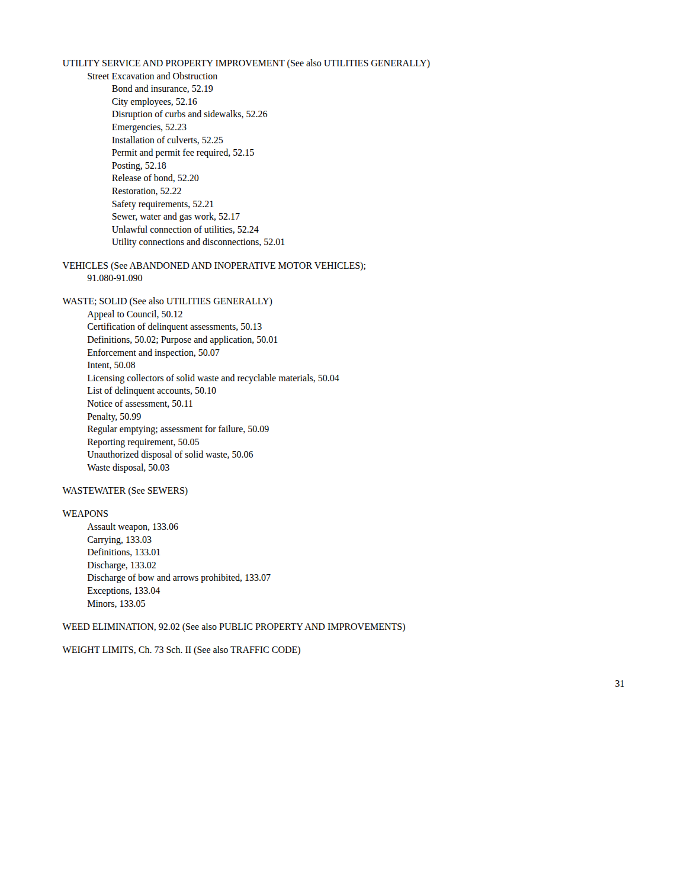UTILITY SERVICE AND PROPERTY IMPROVEMENT (See also UTILITIES GENERALLY)
Street Excavation and Obstruction
Bond and insurance, 52.19
City employees, 52.16
Disruption of curbs and sidewalks, 52.26
Emergencies, 52.23
Installation of culverts, 52.25
Permit and permit fee required, 52.15
Posting, 52.18
Release of bond, 52.20
Restoration, 52.22
Safety requirements, 52.21
Sewer, water and gas work, 52.17
Unlawful connection of utilities, 52.24
Utility connections and disconnections, 52.01
VEHICLES (See ABANDONED AND INOPERATIVE MOTOR VEHICLES);
91.080-91.090
WASTE; SOLID (See also UTILITIES GENERALLY)
Appeal to Council, 50.12
Certification of delinquent assessments, 50.13
Definitions, 50.02; Purpose and application, 50.01
Enforcement and inspection, 50.07
Intent, 50.08
Licensing collectors of solid waste and recyclable materials, 50.04
List of delinquent accounts, 50.10
Notice of assessment, 50.11
Penalty, 50.99
Regular emptying; assessment for failure, 50.09
Reporting requirement, 50.05
Unauthorized disposal of solid waste, 50.06
Waste disposal, 50.03
WASTEWATER (See SEWERS)
WEAPONS
Assault weapon, 133.06
Carrying, 133.03
Definitions, 133.01
Discharge, 133.02
Discharge of bow and arrows prohibited, 133.07
Exceptions, 133.04
Minors, 133.05
WEED ELIMINATION, 92.02 (See also PUBLIC PROPERTY AND IMPROVEMENTS)
WEIGHT LIMITS, Ch. 73 Sch. II (See also TRAFFIC CODE)
31